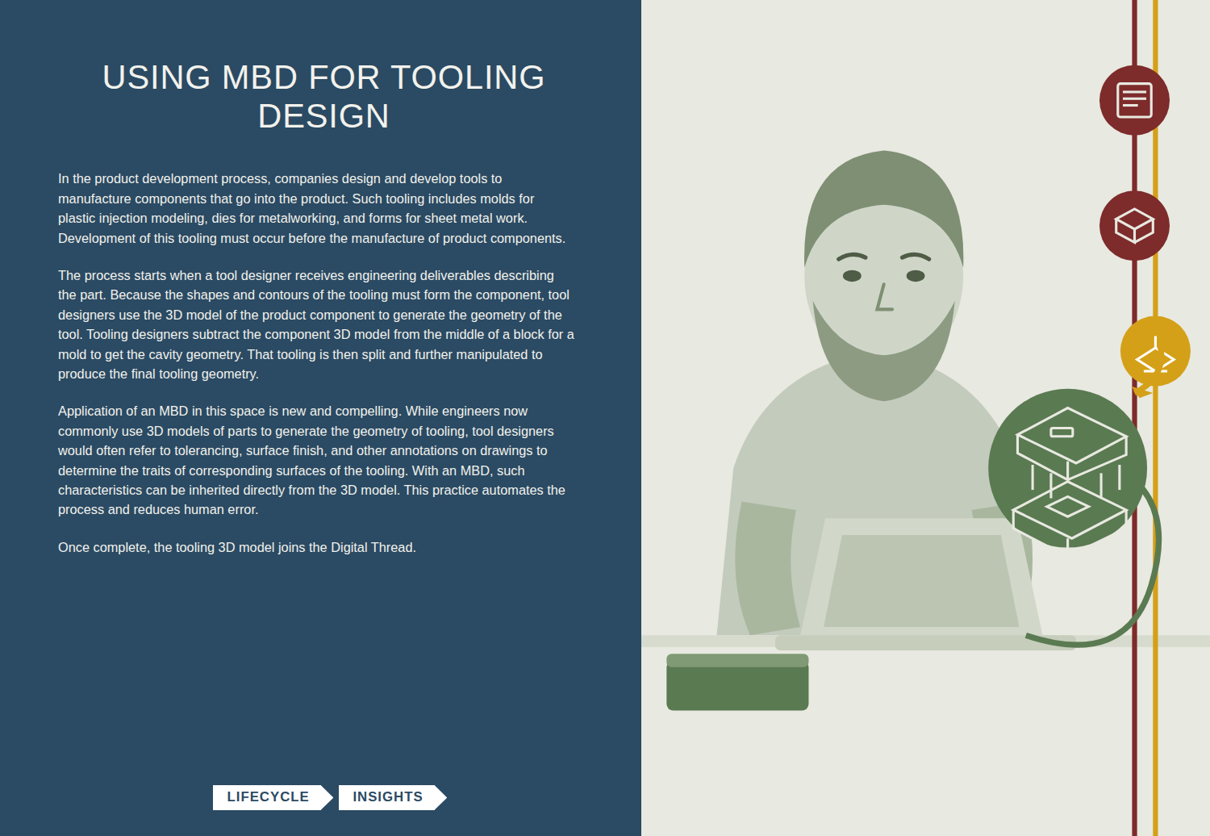Using MBD for Tooling Design
In the product development process, companies design and develop tools to manufacture components that go into the product. Such tooling includes molds for plastic injection modeling, dies for metalworking, and forms for sheet metal work. Development of this tooling must occur before the manufacture of product components.
The process starts when a tool designer receives engineering deliverables describing the part. Because the shapes and contours of the tooling must form the component, tool designers use the 3D model of the product component to generate the geometry of the tool. Tooling designers subtract the component 3D model from the middle of a block for a mold to get the cavity geometry. That tooling is then split and further manipulated to produce the final tooling geometry.
Application of an MBD in this space is new and compelling. While engineers now commonly use 3D models of parts to generate the geometry of tooling, tool designers would often refer to tolerancing, surface finish, and other annotations on drawings to determine the traits of corresponding surfaces of the tooling. With an MBD, such characteristics can be inherited directly from the 3D model. This practice automates the process and reduces human error.
Once complete, the tooling 3D model joins the Digital Thread.
LIFECYCLE INSIGHTS